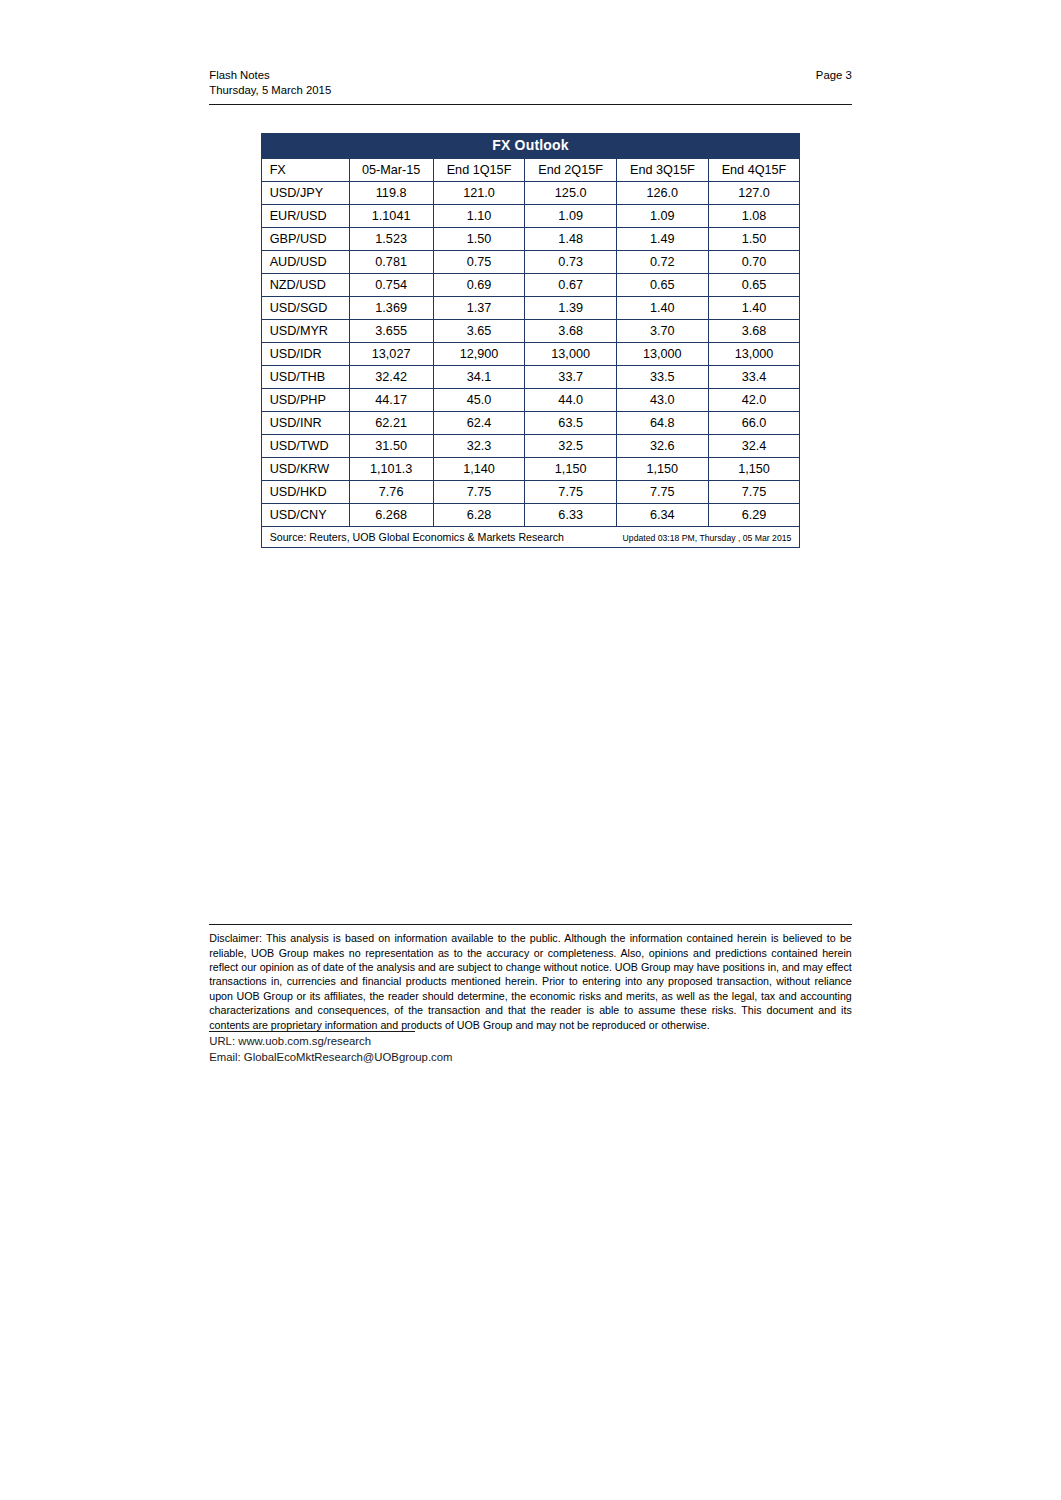Flash Notes
Thursday, 5 March 2015
Page 3
FX Outlook
| FX | 05-Mar-15 | End 1Q15F | End 2Q15F | End 3Q15F | End 4Q15F |
| --- | --- | --- | --- | --- | --- |
| USD/JPY | 119.8 | 121.0 | 125.0 | 126.0 | 127.0 |
| EUR/USD | 1.1041 | 1.10 | 1.09 | 1.09 | 1.08 |
| GBP/USD | 1.523 | 1.50 | 1.48 | 1.49 | 1.50 |
| AUD/USD | 0.781 | 0.75 | 0.73 | 0.72 | 0.70 |
| NZD/USD | 0.754 | 0.69 | 0.67 | 0.65 | 0.65 |
| USD/SGD | 1.369 | 1.37 | 1.39 | 1.40 | 1.40 |
| USD/MYR | 3.655 | 3.65 | 3.68 | 3.70 | 3.68 |
| USD/IDR | 13,027 | 12,900 | 13,000 | 13,000 | 13,000 |
| USD/THB | 32.42 | 34.1 | 33.7 | 33.5 | 33.4 |
| USD/PHP | 44.17 | 45.0 | 44.0 | 43.0 | 42.0 |
| USD/INR | 62.21 | 62.4 | 63.5 | 64.8 | 66.0 |
| USD/TWD | 31.50 | 32.3 | 32.5 | 32.6 | 32.4 |
| USD/KRW | 1,101.3 | 1,140 | 1,150 | 1,150 | 1,150 |
| USD/HKD | 7.76 | 7.75 | 7.75 | 7.75 | 7.75 |
| USD/CNY | 6.268 | 6.28 | 6.33 | 6.34 | 6.29 |
| Source: Reuters, UOB Global Economics & Markets Research Updated 03:18 PM, Thursday , 05 Mar 2015 |
Disclaimer: This analysis is based on information available to the public. Although the information contained herein is believed to be reliable, UOB Group makes no representation as to the accuracy or completeness. Also, opinions and predictions contained herein reflect our opinion as of date of the analysis and are subject to change without notice. UOB Group may have positions in, and may effect transactions in, currencies and financial products mentioned herein. Prior to entering into any proposed transaction, without reliance upon UOB Group or its affiliates, the reader should determine, the economic risks and merits, as well as the legal, tax and accounting characterizations and consequences, of the transaction and that the reader is able to assume these risks. This document and its contents are proprietary information and products of UOB Group and may not be reproduced or otherwise.
URL: www.uob.com.sg/research
Email: GlobalEcoMktResearch@UOBgroup.com